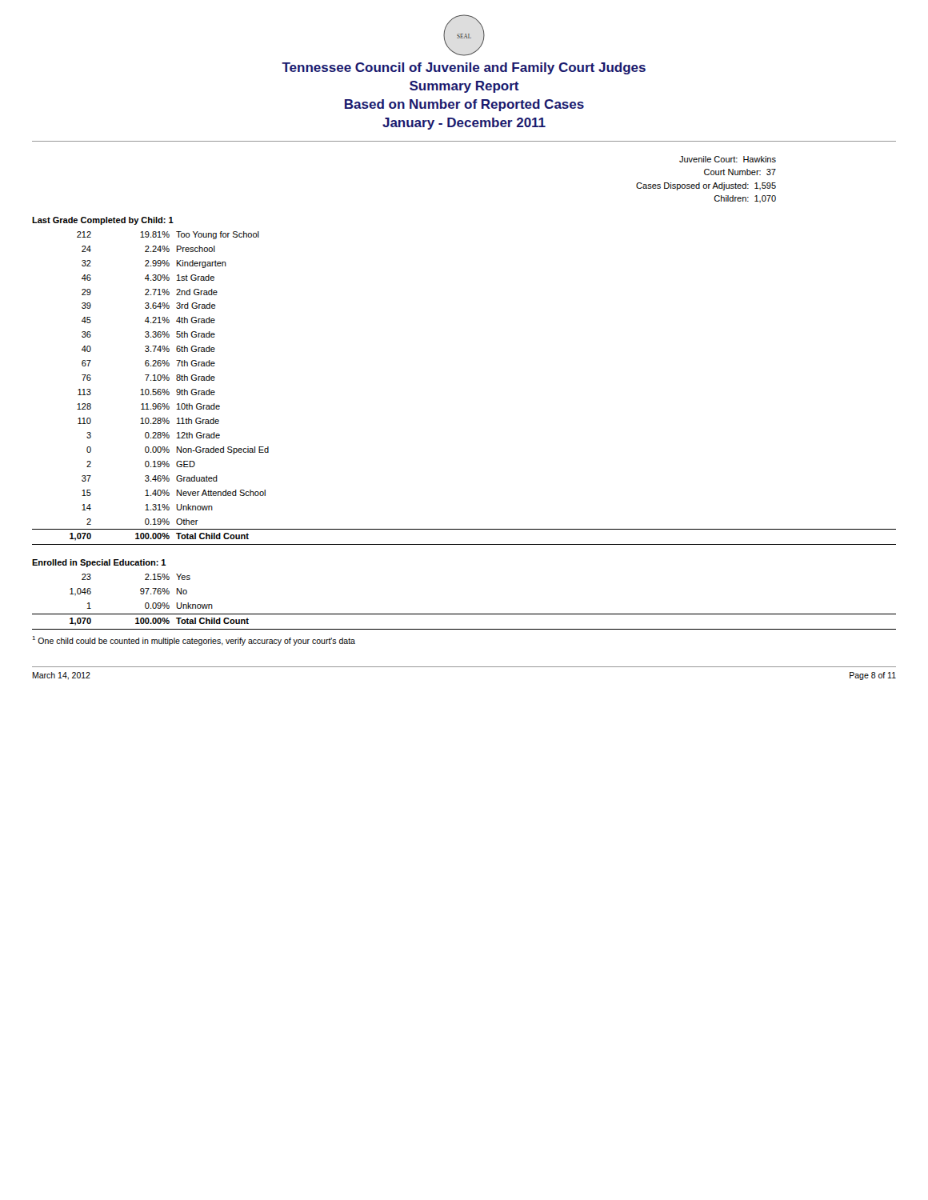Tennessee Council of Juvenile and Family Court Judges
Summary Report
Based on Number of Reported Cases
January - December 2011
Juvenile Court: Hawkins
Court Number: 37
Cases Disposed or Adjusted: 1,595
Children: 1,070
Last Grade Completed by Child: 1
| 212 | 19.81% | Too Young for School |
| 24 | 2.24% | Preschool |
| 32 | 2.99% | Kindergarten |
| 46 | 4.30% | 1st Grade |
| 29 | 2.71% | 2nd Grade |
| 39 | 3.64% | 3rd Grade |
| 45 | 4.21% | 4th Grade |
| 36 | 3.36% | 5th Grade |
| 40 | 3.74% | 6th Grade |
| 67 | 6.26% | 7th Grade |
| 76 | 7.10% | 8th Grade |
| 113 | 10.56% | 9th Grade |
| 128 | 11.96% | 10th Grade |
| 110 | 10.28% | 11th Grade |
| 3 | 0.28% | 12th Grade |
| 0 | 0.00% | Non-Graded Special Ed |
| 2 | 0.19% | GED |
| 37 | 3.46% | Graduated |
| 15 | 1.40% | Never Attended School |
| 14 | 1.31% | Unknown |
| 2 | 0.19% | Other |
| 1,070 | 100.00% | Total Child Count |
Enrolled in Special Education: 1
| 23 | 2.15% | Yes |
| 1,046 | 97.76% | No |
| 1 | 0.09% | Unknown |
| 1,070 | 100.00% | Total Child Count |
1 One child could be counted in multiple categories, verify accuracy of your court's data
March 14, 2012 Page 8 of 11